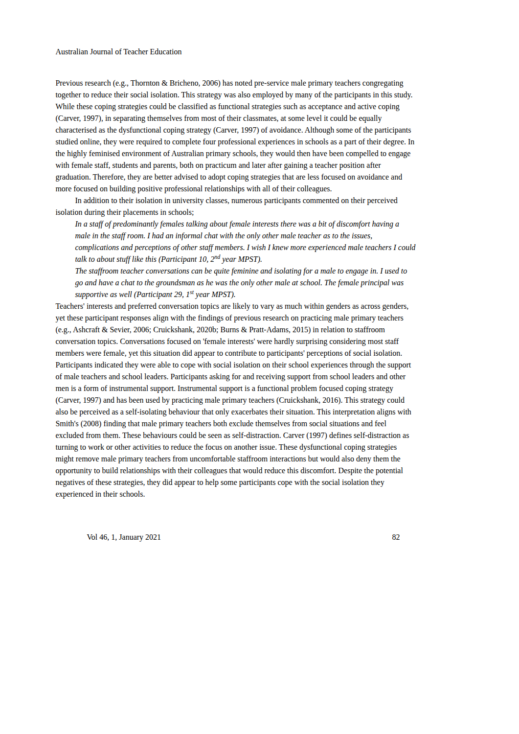Australian Journal of Teacher Education
Previous research (e.g., Thornton & Bricheno, 2006) has noted pre-service male primary teachers congregating together to reduce their social isolation. This strategy was also employed by many of the participants in this study. While these coping strategies could be classified as functional strategies such as acceptance and active coping (Carver, 1997), in separating themselves from most of their classmates, at some level it could be equally characterised as the dysfunctional coping strategy (Carver, 1997) of avoidance. Although some of the participants studied online, they were required to complete four professional experiences in schools as a part of their degree. In the highly feminised environment of Australian primary schools, they would then have been compelled to engage with female staff, students and parents, both on practicum and later after gaining a teacher position after graduation. Therefore, they are better advised to adopt coping strategies that are less focused on avoidance and more focused on building positive professional relationships with all of their colleagues.
In addition to their isolation in university classes, numerous participants commented on their perceived isolation during their placements in schools;
In a staff of predominantly females talking about female interests there was a bit of discomfort having a male in the staff room. I had an informal chat with the only other male teacher as to the issues, complications and perceptions of other staff members. I wish I knew more experienced male teachers I could talk to about stuff like this (Participant 10, 2nd year MPST).
The staffroom teacher conversations can be quite feminine and isolating for a male to engage in. I used to go and have a chat to the groundsman as he was the only other male at school. The female principal was supportive as well (Participant 29, 1st year MPST).
Teachers' interests and preferred conversation topics are likely to vary as much within genders as across genders, yet these participant responses align with the findings of previous research on practicing male primary teachers (e.g., Ashcraft & Sevier, 2006; Cruickshank, 2020b; Burns & Pratt-Adams, 2015) in relation to staffroom conversation topics. Conversations focused on 'female interests' were hardly surprising considering most staff members were female, yet this situation did appear to contribute to participants' perceptions of social isolation. Participants indicated they were able to cope with social isolation on their school experiences through the support of male teachers and school leaders. Participants asking for and receiving support from school leaders and other men is a form of instrumental support. Instrumental support is a functional problem focused coping strategy (Carver, 1997) and has been used by practicing male primary teachers (Cruickshank, 2016). This strategy could also be perceived as a self-isolating behaviour that only exacerbates their situation. This interpretation aligns with Smith's (2008) finding that male primary teachers both exclude themselves from social situations and feel excluded from them. These behaviours could be seen as self-distraction. Carver (1997) defines self-distraction as turning to work or other activities to reduce the focus on another issue. These dysfunctional coping strategies might remove male primary teachers from uncomfortable staffroom interactions but would also deny them the opportunity to build relationships with their colleagues that would reduce this discomfort. Despite the potential negatives of these strategies, they did appear to help some participants cope with the social isolation they experienced in their schools.
Vol 46, 1, January 2021 82